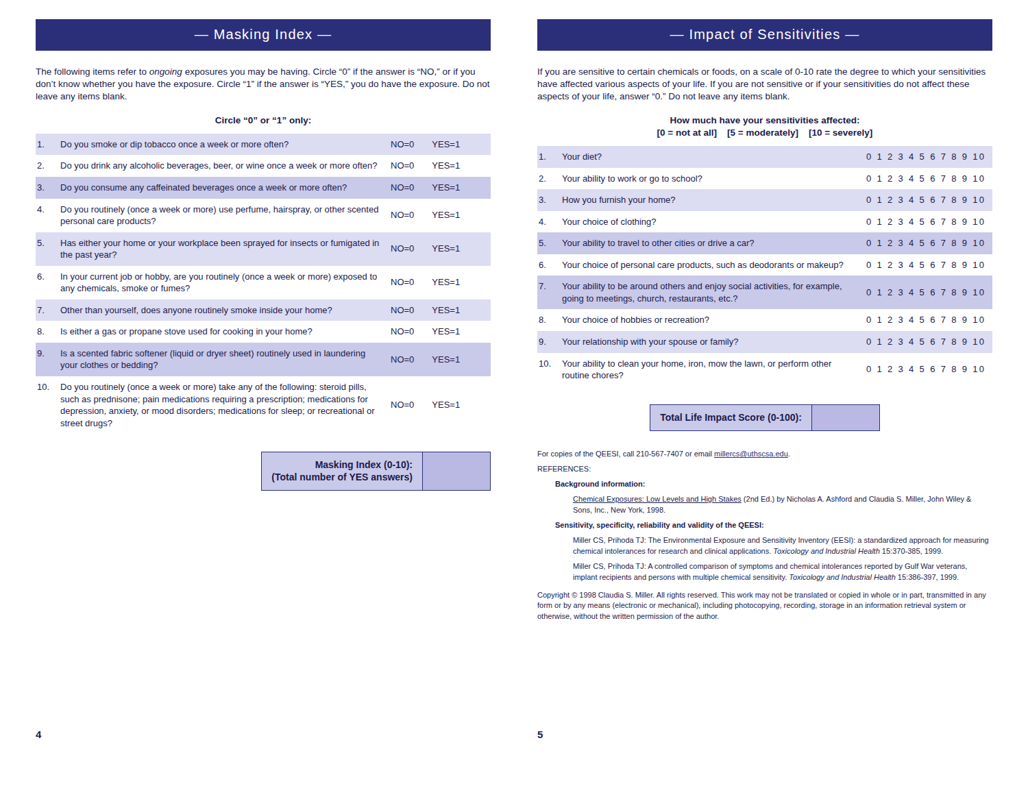— Masking Index —
The following items refer to ongoing exposures you may be having. Circle “0” if the answer is “NO,” or if you don’t know whether you have the exposure. Circle “1” if the answer is “YES,” you do have the exposure. Do not leave any items blank.
Circle “0” or “1” only:
| 1. | Do you smoke or dip tobacco once a week or more often? | NO=0 YES=1 |
| 2. | Do you drink any alcoholic beverages, beer, or wine once a week or more often? | NO=0 YES=1 |
| 3. | Do you consume any caffeinated beverages once a week or more often? | NO=0 YES=1 |
| 4. | Do you routinely (once a week or more) use perfume, hairspray, or other scented personal care products? | NO=0 YES=1 |
| 5. | Has either your home or your workplace been sprayed for insects or fumigated in the past year? | NO=0 YES=1 |
| 6. | In your current job or hobby, are you routinely (once a week or more) exposed to any chemicals, smoke or fumes? | NO=0 YES=1 |
| 7. | Other than yourself, does anyone routinely smoke inside your home? | NO=0 YES=1 |
| 8. | Is either a gas or propane stove used for cooking in your home? | NO=0 YES=1 |
| 9. | Is a scented fabric softener (liquid or dryer sheet) routinely used in laundering your clothes or bedding? | NO=0 YES=1 |
| 10. | Do you routinely (once a week or more) take any of the following: steroid pills, such as prednisone; pain medications requiring a prescription; medications for depression, anxiety, or mood disorders; medications for sleep; or recreational or street drugs? | NO=0 YES=1 |
Masking Index (0-10):
(Total number of YES answers)
4
— Impact of Sensitivities —
If you are sensitive to certain chemicals or foods, on a scale of 0-10 rate the degree to which your sensitivities have affected various aspects of your life. If you are not sensitive or if your sensitivities do not affect these aspects of your life, answer “0.” Do not leave any items blank.
How much have your sensitivities affected: [0 = not at all] [5 = moderately] [10 = severely]
| 1. | Your diet? | 0 1 2 3 4 5 6 7 8 9 10 |
| 2. | Your ability to work or go to school? | 0 1 2 3 4 5 6 7 8 9 10 |
| 3. | How you furnish your home? | 0 1 2 3 4 5 6 7 8 9 10 |
| 4. | Your choice of clothing? | 0 1 2 3 4 5 6 7 8 9 10 |
| 5. | Your ability to travel to other cities or drive a car? | 0 1 2 3 4 5 6 7 8 9 10 |
| 6. | Your choice of personal care products, such as deodorants or makeup? | 0 1 2 3 4 5 6 7 8 9 10 |
| 7. | Your ability to be around others and enjoy social activities, for example, going to meetings, church, restaurants, etc.? | 0 1 2 3 4 5 6 7 8 9 10 |
| 8. | Your choice of hobbies or recreation? | 0 1 2 3 4 5 6 7 8 9 10 |
| 9. | Your relationship with your spouse or family? | 0 1 2 3 4 5 6 7 8 9 10 |
| 10. | Your ability to clean your home, iron, mow the lawn, or perform other routine chores? | 0 1 2 3 4 5 6 7 8 9 10 |
Total Life Impact Score (0-100):
For copies of the QEESI, call 210-567-7407 or email millercs@uthscsa.edu.
REFERENCES:
Background information:
Chemical Exposures: Low Levels and High Stakes (2nd Ed.) by Nicholas A. Ashford and Claudia S. Miller, John Wiley & Sons, Inc., New York, 1998.
Sensitivity, specificity, reliability and validity of the QEESI:
Miller CS, Prihoda TJ: The Environmental Exposure and Sensitivity Inventory (EESI): a standardized approach for measuring chemical intolerances for research and clinical applications. Toxicology and Industrial Health 15:370-385, 1999.
Miller CS, Prihoda TJ: A controlled comparison of symptoms and chemical intolerances reported by Gulf War veterans, implant recipients and persons with multiple chemical sensitivity. Toxicology and Industrial Health 15:386-397, 1999.
Copyright © 1998 Claudia S. Miller. All rights reserved. This work may not be translated or copied in whole or in part, transmitted in any form or by any means (electronic or mechanical), including photocopying, recording, storage in an information retrieval system or otherwise, without the written permission of the author.
5